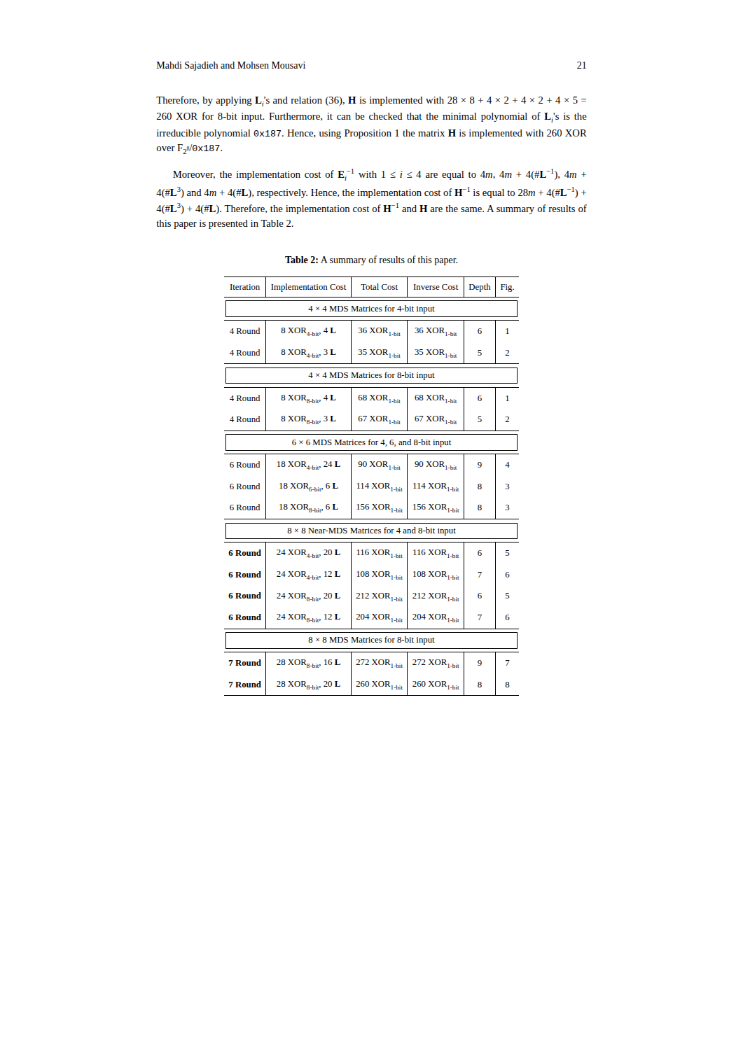Mahdi Sajadieh and Mohsen Mousavi 21
Therefore, by applying Li's and relation (36), H is implemented with 28 × 8 + 4 × 2 + 4 × 2 + 4 × 5 = 260 XOR for 8-bit input. Furthermore, it can be checked that the minimal polynomial of Li's is the irreducible polynomial 0x187. Hence, using Proposition 1 the matrix H is implemented with 260 XOR over F28/0x187.
Moreover, the implementation cost of Ei−1 with 1 ≤ i ≤ 4 are equal to 4m, 4m + 4(#L−1), 4m + 4(#L3) and 4m + 4(#L), respectively. Hence, the implementation cost of H−1 is equal to 28m + 4(#L−1) + 4(#L3) + 4(#L). Therefore, the implementation cost of H−1 and H are the same. A summary of results of this paper is presented in Table 2.
Table 2: A summary of results of this paper.
| Iteration | Implementation Cost | Total Cost | Inverse Cost | Depth | Fig. |
| --- | --- | --- | --- | --- | --- |
| 4 × 4 MDS Matrices for 4-bit input |
| 4 Round | 8 XOR 4-bit , 4 L | 36 XOR 1-bit | 36 XOR 1-bit | 6 | 1 |
| 4 Round | 8 XOR 4-bit , 3 L | 35 XOR 1-bit | 35 XOR 1-bit | 5 | 2 |
| 4 × 4 MDS Matrices for 8-bit input |
| 4 Round | 8 XOR 8-bit , 4 L | 68 XOR 1-bit | 68 XOR 1-bit | 6 | 1 |
| 4 Round | 8 XOR 8-bit , 3 L | 67 XOR 1-bit | 67 XOR 1-bit | 5 | 2 |
| 6 × 6 MDS Matrices for 4, 6, and 8-bit input |
| 6 Round | 18 XOR 4-bit , 24 L | 90 XOR 1-bit | 90 XOR 1-bit | 9 | 4 |
| 6 Round | 18 XOR 6-bit , 6 L | 114 XOR 1-bit | 114 XOR 1-bit | 8 | 3 |
| 6 Round | 18 XOR 8-bit , 6 L | 156 XOR 1-bit | 156 XOR 1-bit | 8 | 3 |
| 8 × 8 Near-MDS Matrices for 4 and 8-bit input |
| 6 Round | 24 XOR 4-bit , 20 L | 116 XOR 1-bit | 116 XOR 1-bit | 6 | 5 |
| 6 Round | 24 XOR 4-bit , 12 L | 108 XOR 1-bit | 108 XOR 1-bit | 7 | 6 |
| 6 Round | 24 XOR 8-bit , 20 L | 212 XOR 1-bit | 212 XOR 1-bit | 6 | 5 |
| 6 Round | 24 XOR 8-bit , 12 L | 204 XOR 1-bit | 204 XOR 1-bit | 7 | 6 |
| 8 × 8 MDS Matrices for 8-bit input |
| 7 Round | 28 XOR 8-bit , 16 L | 272 XOR 1-bit | 272 XOR 1-bit | 9 | 7 |
| 7 Round | 28 XOR 8-bit , 20 L | 260 XOR 1-bit | 260 XOR 1-bit | 8 | 8 |